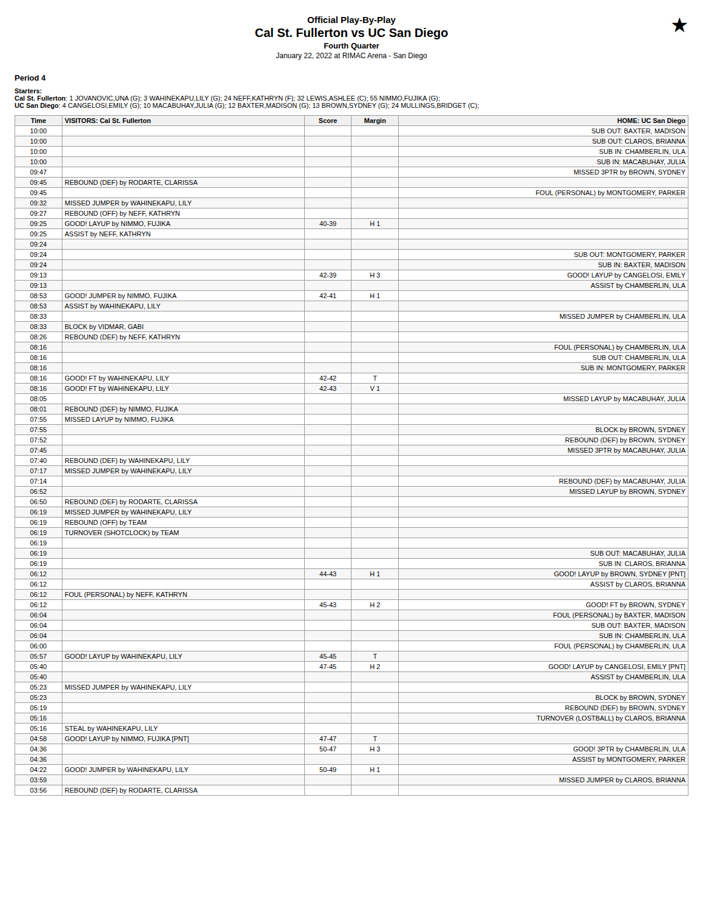★
Official Play-By-Play
Cal St. Fullerton vs UC San Diego
Fourth Quarter
January 22, 2022 at RIMAC Arena - San Diego
Period 4
Starters:
Cal St. Fullerton: 1 JOVANOVIC,UNA (G); 3 WAHINEKAPU,LILY (G); 24 NEFF,KATHRYN (F); 32 LEWIS,ASHLEE (C); 55 NIMMO,FUJIKA (G);
UC San Diego: 4 CANGELOSI,EMILY (G); 10 MACABUHAY,JULIA (G); 12 BAXTER,MADISON (G); 13 BROWN,SYDNEY (G); 24 MULLINGS,BRIDGET (C);
| Time | VISITORS: Cal St. Fullerton | Score | Margin | HOME: UC San Diego |
| --- | --- | --- | --- | --- |
| 10:00 | | | | SUB OUT: BAXTER, MADISON |
| 10:00 | | | | SUB OUT: CLAROS, BRIANNA |
| 10:00 | | | | SUB IN: CHAMBERLIN, ULA |
| 10:00 | | | | SUB IN: MACABUHAY, JULIA |
| 09:47 | | | | MISSED 3PTR by BROWN, SYDNEY |
| 09:45 | REBOUND (DEF) by RODARTE, CLARISSA | | | |
| 09:45 | | | | FOUL (PERSONAL) by MONTGOMERY, PARKER |
| 09:32 | MISSED JUMPER by WAHINEKAPU, LILY | | | |
| 09:27 | REBOUND (OFF) by NEFF, KATHRYN | | | |
| 09:25 | GOOD! LAYUP by NIMMO, FUJIKA | 40-39 | H 1 | |
| 09:25 | ASSIST by NEFF, KATHRYN | | | |
| 09:24 | | | | |
| 09:24 | | | | SUB OUT: MONTGOMERY, PARKER |
| 09:24 | | | | SUB IN: BAXTER, MADISON |
| 09:13 | | 42-39 | H 3 | GOOD! LAYUP by CANGELOSI, EMILY |
| 09:13 | | | | ASSIST by CHAMBERLIN, ULA |
| 08:53 | GOOD! JUMPER by NIMMO, FUJIKA | 42-41 | H 1 | |
| 08:53 | ASSIST by WAHINEKAPU, LILY | | | |
| 08:33 | | | | MISSED JUMPER by CHAMBERLIN, ULA |
| 08:33 | BLOCK by VIDMAR, GABI | | | |
| 08:26 | REBOUND (DEF) by NEFF, KATHRYN | | | |
| 08:16 | | | | FOUL (PERSONAL) by CHAMBERLIN, ULA |
| 08:16 | | | | SUB OUT: CHAMBERLIN, ULA |
| 08:16 | | | | SUB IN: MONTGOMERY, PARKER |
| 08:16 | GOOD! FT by WAHINEKAPU, LILY | 42-42 | T | |
| 08:16 | GOOD! FT by WAHINEKAPU, LILY | 42-43 | V 1 | |
| 08:05 | | | | MISSED LAYUP by MACABUHAY, JULIA |
| 08:01 | REBOUND (DEF) by NIMMO, FUJIKA | | | |
| 07:55 | MISSED LAYUP by NIMMO, FUJIKA | | | |
| 07:55 | | | | BLOCK by BROWN, SYDNEY |
| 07:52 | | | | REBOUND (DEF) by BROWN, SYDNEY |
| 07:45 | | | | MISSED 3PTR by MACABUHAY, JULIA |
| 07:40 | REBOUND (DEF) by WAHINEKAPU, LILY | | | |
| 07:17 | MISSED JUMPER by WAHINEKAPU, LILY | | | |
| 07:14 | | | | REBOUND (DEF) by MACABUHAY, JULIA |
| 06:52 | | | | MISSED LAYUP by BROWN, SYDNEY |
| 06:50 | REBOUND (DEF) by RODARTE, CLARISSA | | | |
| 06:19 | MISSED JUMPER by WAHINEKAPU, LILY | | | |
| 06:19 | REBOUND (OFF) by TEAM | | | |
| 06:19 | TURNOVER (SHOTCLOCK) by TEAM | | | |
| 06:19 | | | | |
| 06:19 | | | | SUB OUT: MACABUHAY, JULIA |
| 06:19 | | | | SUB IN: CLAROS, BRIANNA |
| 06:12 | | 44-43 | H 1 | GOOD! LAYUP by BROWN, SYDNEY [PNT] |
| 06:12 | | | | ASSIST by CLAROS, BRIANNA |
| 06:12 | FOUL (PERSONAL) by NEFF, KATHRYN | | | |
| 06:12 | | 45-43 | H 2 | GOOD! FT by BROWN, SYDNEY |
| 06:04 | | | | FOUL (PERSONAL) by BAXTER, MADISON |
| 06:04 | | | | SUB OUT: BAXTER, MADISON |
| 06:04 | | | | SUB IN: CHAMBERLIN, ULA |
| 06:00 | | | | FOUL (PERSONAL) by CHAMBERLIN, ULA |
| 05:57 | GOOD! LAYUP by WAHINEKAPU, LILY | 45-45 | T | |
| 05:40 | | 47-45 | H 2 | GOOD! LAYUP by CANGELOSI, EMILY [PNT] |
| 05:40 | | | | ASSIST by CHAMBERLIN, ULA |
| 05:23 | MISSED JUMPER by WAHINEKAPU, LILY | | | |
| 05:23 | | | | BLOCK by BROWN, SYDNEY |
| 05:19 | | | | REBOUND (DEF) by BROWN, SYDNEY |
| 05:16 | | | | TURNOVER (LOSTBALL) by CLAROS, BRIANNA |
| 05:16 | STEAL by WAHINEKAPU, LILY | | | |
| 04:58 | GOOD! LAYUP by NIMMO, FUJIKA [PNT] | 47-47 | T | |
| 04:36 | | 50-47 | H 3 | GOOD! 3PTR by CHAMBERLIN, ULA |
| 04:36 | | | | ASSIST by MONTGOMERY, PARKER |
| 04:22 | GOOD! JUMPER by WAHINEKAPU, LILY | 50-49 | H 1 | |
| 03:59 | | | | MISSED JUMPER by CLAROS, BRIANNA |
| 03:56 | REBOUND (DEF) by RODARTE, CLARISSA | | | |